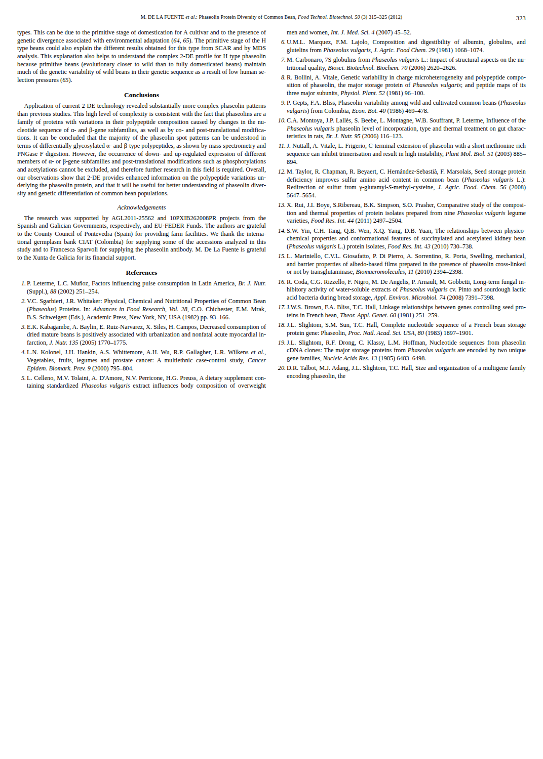323 M. DE LA FUENTE et al.: Phaseolin Protein Diversity of Common Bean, Food Technol. Biotechnol. 50 (3) 315–325 (2012)
types. This can be due to the primitive stage of domestication for A cultivar and to the presence of genetic divergence associated with environmental adaptation (64, 65). The primitive stage of the H type beans could also explain the different results obtained for this type from SCAR and by MDS analysis. This explanation also helps to understand the complex 2-DE profile for H type phaseolin because primitive beans (evolutionary closer to wild than to fully domesticated beans) maintain much of the genetic variability of wild beans in their genetic sequence as a result of low human selection pressures (65).
Conclusions
Application of current 2-DE technology revealed substantially more complex phaseolin patterns than previous studies. This high level of complexity is consistent with the fact that phaseolins are a family of proteins with variations in their polypeptide composition caused by changes in the nucleotide sequence of α- and β-gene subfamilies, as well as by co- and post-translational modifications. It can be concluded that the majority of the phaseolin spot patterns can be understood in terms of differentially glycosylated α- and β-type polypeptides, as shown by mass spectrometry and PNGase F digestion. However, the occurrence of down- and up-regulated expression of different members of α- or β-gene subfamilies and post-translational modifications such as phosphorylations and acetylations cannot be excluded, and therefore further research in this field is required. Overall, our observations show that 2-DE provides enhanced information on the polypeptide variations underlying the phaseolin protein, and that it will be useful for better understanding of phaseolin diversity and genetic differentiation of common bean populations.
Acknowledgements
The research was supported by AGL2011-25562 and 10PXIB262008PR projects from the Spanish and Galician Governments, respectively, and EU-FEDER Funds. The authors are grateful to the County Council of Pontevedra (Spain) for providing farm facilities. We thank the international germplasm bank CIAT (Colombia) for supplying some of the accessions analyzed in this study and to Francesca Sparvoli for supplying the phaseolin antibody. M. De La Fuente is grateful to the Xunta de Galicia for its financial support.
References
P. Leterme, L.C. Muñoz, Factors influencing pulse consumption in Latin America, Br. J. Nutr. (Suppl.), 88 (2002) 251–254.
V.C. Sgarbieri, J.R. Whitaker: Physical, Chemical and Nutritional Properties of Common Bean (Phaseolus) Proteins. In: Advances in Food Research, Vol. 28, C.O. Chichester, E.M. Mrak, B.S. Schweigert (Eds.), Academic Press, New York, NY, USA (1982) pp. 93–166.
E.K. Kabagambe, A. Baylin, E. Ruiz-Narvarez, X. Siles, H. Campos, Decreased consumption of dried mature beans is positively associated with urbanization and nonfatal acute myocardial infarction, J. Nutr. 135 (2005) 1770–1775.
L.N. Kolonel, J.H. Hankin, A.S. Whittemore, A.H. Wu, R.P. Gallagher, L.R. Wilkens et al., Vegetables, fruits, legumes and prostate cancer: A multiethnic case-control study, Cancer Epidem. Biomark. Prev. 9 (2000) 795–804.
L. Celleno, M.V. Tolaini, A. D'Amore, N.V. Perricone, H.G. Preuss, A dietary supplement containing standardized Phaseolus vulgaris extract influences body composition of overweight men and women, Int. J. Med. Sci. 4 (2007) 45–52.
U.M.L. Marquez, F.M. Lajolo, Composition and digestibility of albumin, globulins, and glutelins from Phaseolus vulgaris, J. Agric. Food Chem. 29 (1981) 1068–1074.
M. Carbonaro, 7S globulins from Phaseolus vulgaris L.: Impact of structural aspects on the nutritional quality, Biosci. Biotechnol. Biochem. 70 (2006) 2620–2626.
R. Bollini, A. Vitale, Genetic variability in charge microheterogeneity and polypeptide composition of phaseolin, the major storage protein of Phaseolus vulgaris; and peptide maps of its three major subunits, Physiol. Plant. 52 (1981) 96–100.
P. Gepts, F.A. Bliss, Phaseolin variability among wild and cultivated common beans (Phaseolus vulgaris) from Colombia, Econ. Bot. 40 (1986) 469–478.
C.A. Montoya, J.P. Lallès, S. Beebe, L. Montagne, W.B. Souffrant, P. Leterme, Influence of the Phaseolus vulgaris phaseolin level of incorporation, type and thermal treatment on gut characteristics in rats, Br. J. Nutr. 95 (2006) 116–123.
J. Nuttall, A. Vitale, L. Frigerio, C-terminal extension of phaseolin with a short methionine-rich sequence can inhibit trimerisation and result in high instability, Plant Mol. Biol. 51 (2003) 885–894.
M. Taylor, R. Chapman, R. Beyaert, C. Hernández-Sebastià, F. Marsolais, Seed storage protein deficiency improves sulfur amino acid content in common bean (Phaseolus vulgaris L.): Redirection of sulfur from γ-glutamyl-S-methyl-cysteine, J. Agric. Food. Chem. 56 (2008) 5647–5654.
X. Rui, J.I. Boye, S.Ribereau, B.K. Simpson, S.O. Prasher, Comparative study of the composition and thermal properties of protein isolates prepared from nine Phaseolus vulgaris legume varieties, Food Res. Int. 44 (2011) 2497–2504.
S.W. Yin, C.H. Tang, Q.B. Wen, X.Q. Yang, D.B. Yuan, The relationships between physicochemical properties and conformational features of succinylated and acetylated kidney bean (Phaseolus vulgaris L.) protein isolates, Food Res. Int. 43 (2010) 730–738.
L. Mariniello, C.V.L. Giosafatto, P. Di Pierro, A. Sorrentino, R. Porta, Swelling, mechanical, and barrier properties of albedo-based films prepared in the presence of phaseolin cross-linked or not by transglutaminase, Biomacromolecules, 11 (2010) 2394–2398.
R. Coda, C.G. Rizzello, F. Nigro, M. De Angelis, P. Arnault, M. Gobbetti, Long-term fungal inhibitory activity of water-soluble extracts of Phaseolus vulgaris cv. Pinto and sourdough lactic acid bacteria during bread storage, Appl. Environ. Microbiol. 74 (2008) 7391–7398.
J.W.S. Brown, F.A. Bliss, T.C. Hall, Linkage relationships between genes controlling seed proteins in French bean, Theor. Appl. Genet. 60 (1981) 251–259.
J.L. Slightom, S.M. Sun, T.C. Hall, Complete nucleotide sequence of a French bean storage protein gene: Phaseolin, Proc. Natl. Acad. Sci. USA, 80 (1983) 1897–1901.
J.L. Slightom, R.F. Drong, C. Klassy, L.M. Hoffman, Nucleotide sequences from phaseolin cDNA clones: The major storage proteins from Phaseolus vulgaris are encoded by two unique gene families, Nucleic Acids Res. 13 (1985) 6483–6498.
D.R. Talbot, M.J. Adang, J.L. Slightom, T.C. Hall, Size and organization of a multigene family encoding phaseolin, the